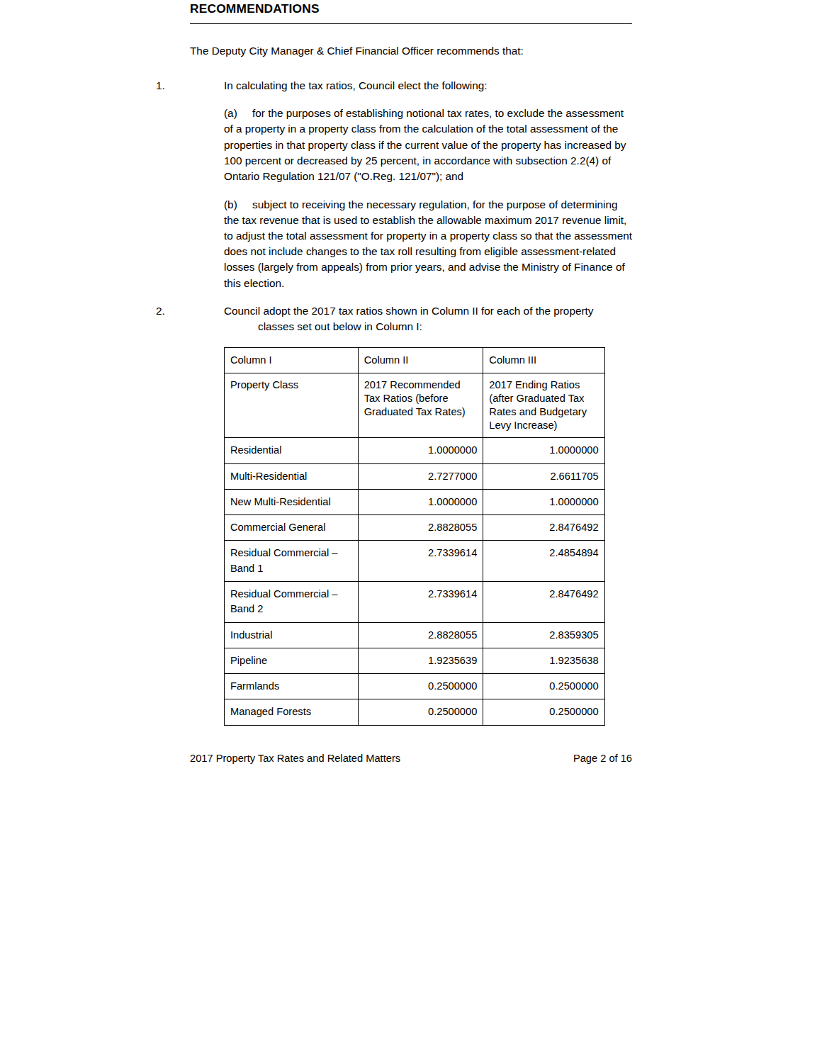RECOMMENDATIONS
The Deputy City Manager & Chief Financial Officer recommends that:
1. In calculating the tax ratios, Council elect the following:
(a) for the purposes of establishing notional tax rates, to exclude the assessment of a property in a property class from the calculation of the total assessment of the properties in that property class if the current value of the property has increased by 100 percent or decreased by 25 percent, in accordance with subsection 2.2(4) of Ontario Regulation 121/07 ("O.Reg. 121/07"); and
(b) subject to receiving the necessary regulation, for the purpose of determining the tax revenue that is used to establish the allowable maximum 2017 revenue limit, to adjust the total assessment for property in a property class so that the assessment does not include changes to the tax roll resulting from eligible assessment-related losses (largely from appeals) from prior years, and advise the Ministry of Finance of this election.
2. Council adopt the 2017 tax ratios shown in Column II for each of the property classes set out below in Column I:
| Column I | Column II | Column III |
| --- | --- | --- |
| Property Class | 2017 Recommended Tax Ratios (before Graduated Tax Rates) | 2017 Ending Ratios (after Graduated Tax Rates and Budgetary Levy Increase) |
| Residential | 1.0000000 | 1.0000000 |
| Multi-Residential | 2.7277000 | 2.6611705 |
| New Multi-Residential | 1.0000000 | 1.0000000 |
| Commercial General | 2.8828055 | 2.8476492 |
| Residual Commercial –Band 1 | 2.7339614 | 2.4854894 |
| Residual Commercial –Band 2 | 2.7339614 | 2.8476492 |
| Industrial | 2.8828055 | 2.8359305 |
| Pipeline | 1.9235639 | 1.9235638 |
| Farmlands | 0.2500000 | 0.2500000 |
| Managed Forests | 0.2500000 | 0.2500000 |
2017 Property Tax Rates and Related Matters Page 2 of 16